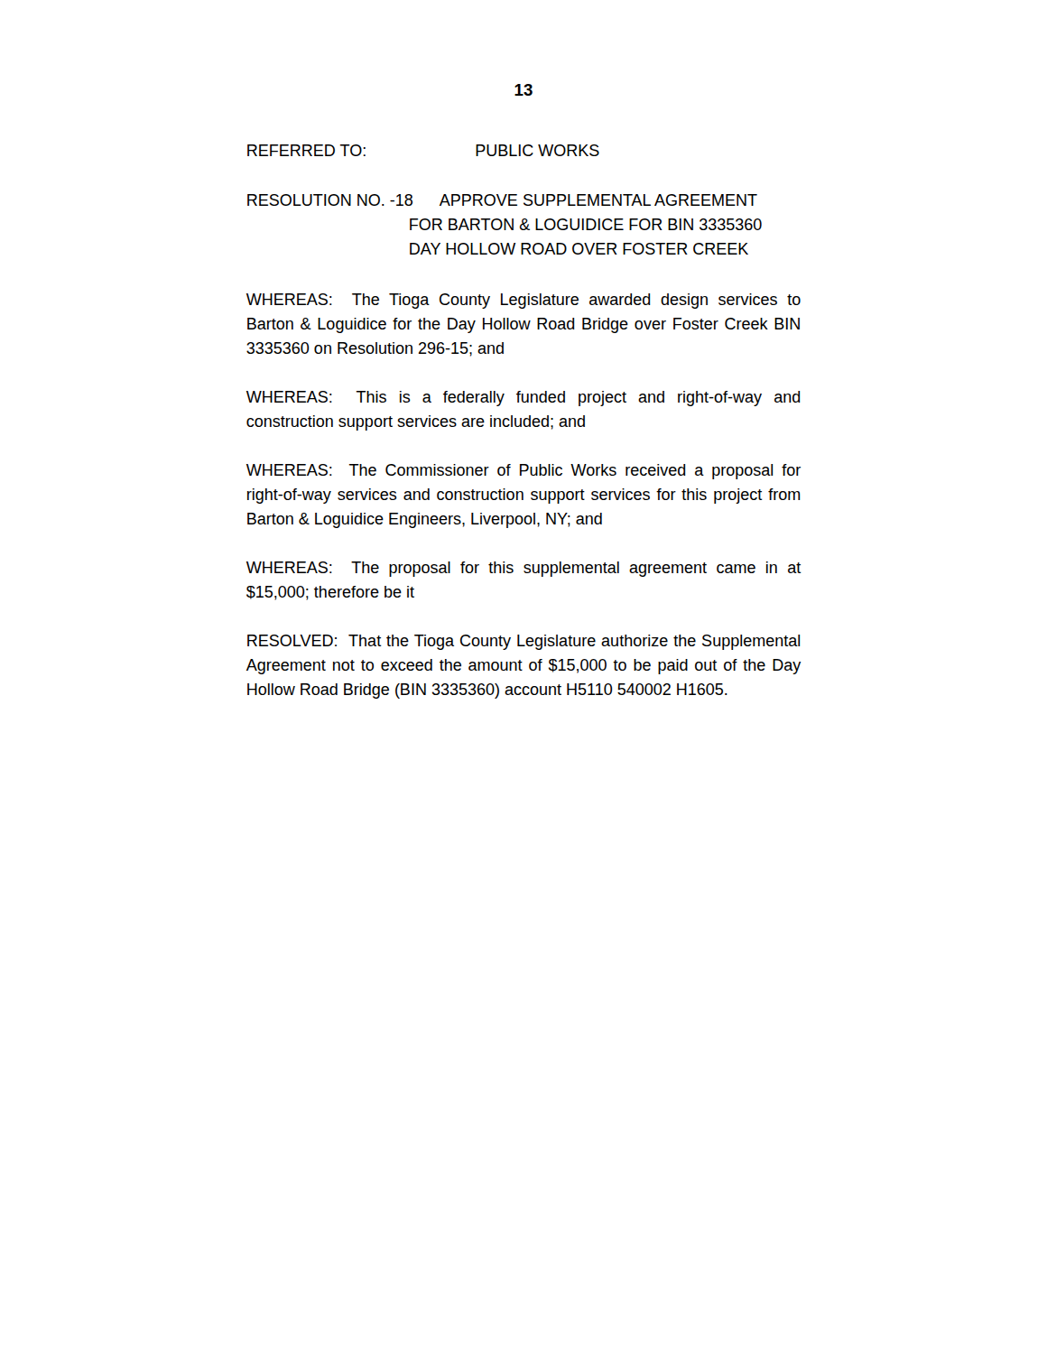13
REFERRED TO: PUBLIC WORKS
RESOLUTION NO. -18 APPROVE SUPPLEMENTAL AGREEMENT FOR BARTON & LOGUIDICE FOR BIN 3335360 DAY HOLLOW ROAD OVER FOSTER CREEK
WHEREAS: The Tioga County Legislature awarded design services to Barton & Loguidice for the Day Hollow Road Bridge over Foster Creek BIN 3335360 on Resolution 296-15; and
WHEREAS: This is a federally funded project and right-of-way and construction support services are included; and
WHEREAS: The Commissioner of Public Works received a proposal for right-of-way services and construction support services for this project from Barton & Loguidice Engineers, Liverpool, NY; and
WHEREAS: The proposal for this supplemental agreement came in at $15,000; therefore be it
RESOLVED: That the Tioga County Legislature authorize the Supplemental Agreement not to exceed the amount of $15,000 to be paid out of the Day Hollow Road Bridge (BIN 3335360) account H5110 540002 H1605.